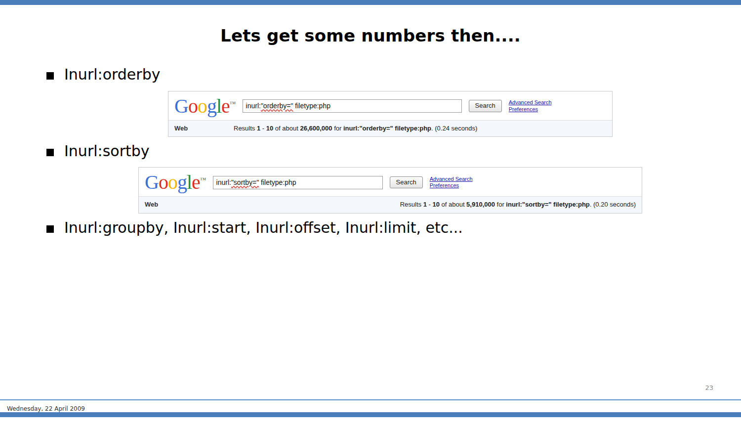Lets get some numbers then....
Inurl:orderby
Google™
inurl:"orderby=" filetype:php
Search
Advanced Search
Preferences
Web
Results 1 - 10 of about 26,600,000 for inurl:"orderby=" filetype:php. (0.24 seconds)
Inurl:sortby
Google™
inurl:"sortby=" filetype:php
Search
Advanced Search
Preferences
Web
Results 1 - 10 of about 5,910,000 for inurl:"sortby=" filetype:php. (0.20 seconds)
Inurl:groupby, Inurl:start, Inurl:offset, Inurl:limit, etc...
23
Wednesday, 22 April 2009